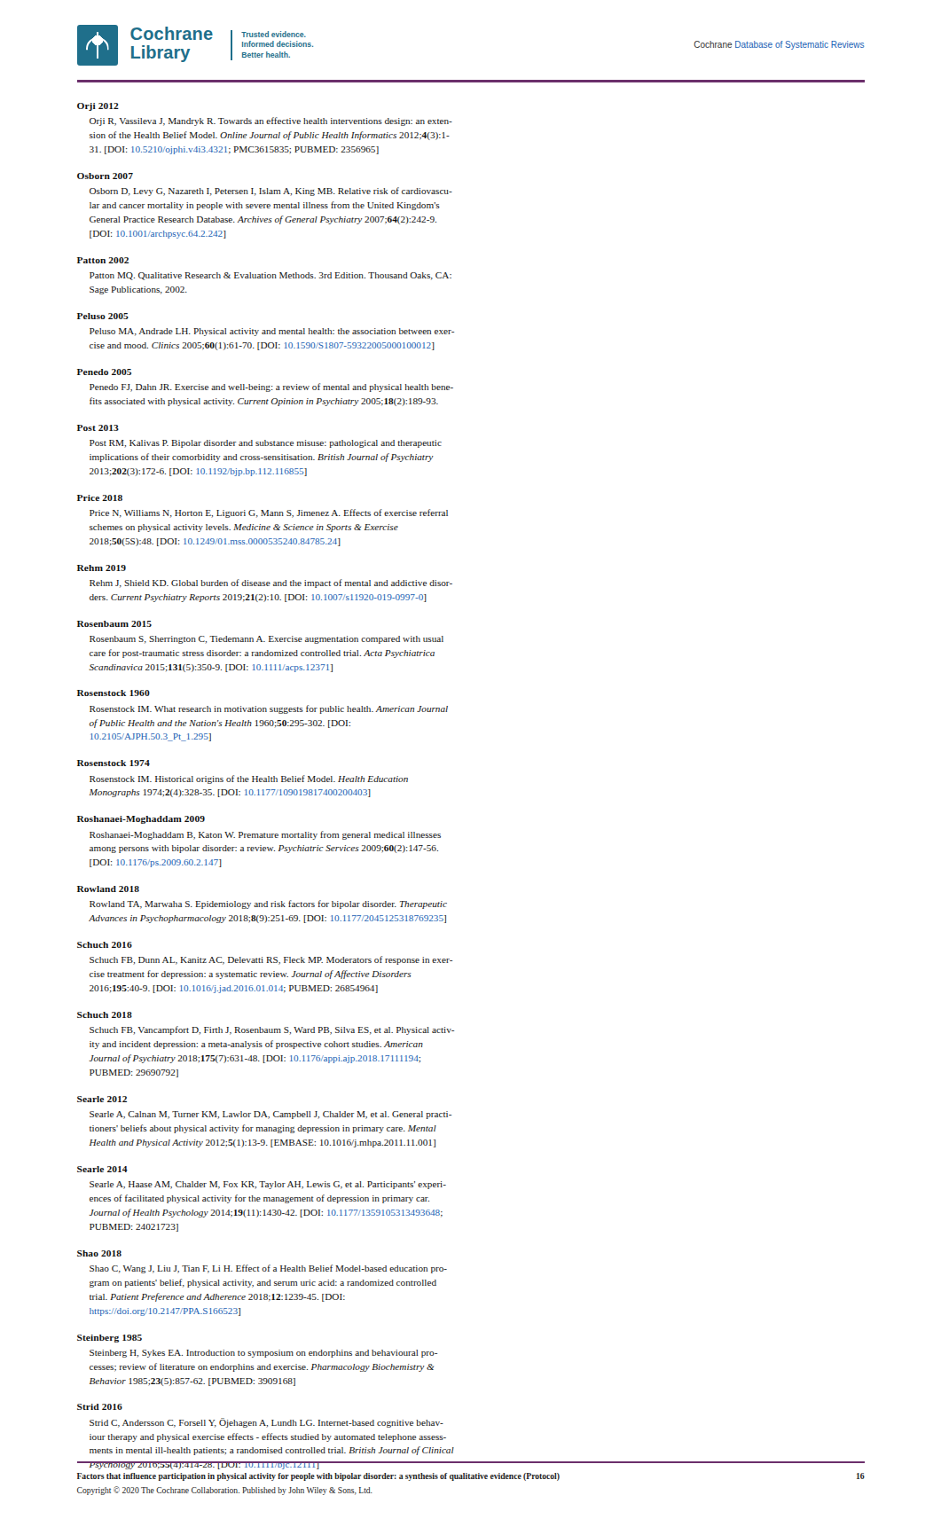Cochrane Library
Trusted evidence.
Informed decisions.
Better health.
Cochrane Database of Systematic Reviews
Orji 2012
Orji R, Vassileva J, Mandryk R. Towards an effective health interventions design: an extension of the Health Belief Model. Online Journal of Public Health Informatics 2012;4(3):1-31. [DOI: 10.5210/ojphi.v4i3.4321; PMC3615835; PUBMED: 2356965]
Osborn 2007
Osborn D, Levy G, Nazareth I, Petersen I, Islam A, King MB. Relative risk of cardiovascular and cancer mortality in people with severe mental illness from the United Kingdom's General Practice Research Database. Archives of General Psychiatry 2007;64(2):242-9. [DOI: 10.1001/archpsyc.64.2.242]
Patton 2002
Patton MQ. Qualitative Research & Evaluation Methods. 3rd Edition. Thousand Oaks, CA: Sage Publications, 2002.
Peluso 2005
Peluso MA, Andrade LH. Physical activity and mental health: the association between exercise and mood. Clinics 2005;60(1):61-70. [DOI: 10.1590/S1807-59322005000100012]
Penedo 2005
Penedo FJ, Dahn JR. Exercise and well-being: a review of mental and physical health benefits associated with physical activity. Current Opinion in Psychiatry 2005;18(2):189-93.
Post 2013
Post RM, Kalivas P. Bipolar disorder and substance misuse: pathological and therapeutic implications of their comorbidity and cross-sensitisation. British Journal of Psychiatry 2013;202(3):172-6. [DOI: 10.1192/bjp.bp.112.116855]
Price 2018
Price N, Williams N, Horton E, Liguori G, Mann S, Jimenez A. Effects of exercise referral schemes on physical activity levels. Medicine & Science in Sports & Exercise 2018;50(5S):48. [DOI: 10.1249/01.mss.0000535240.84785.24]
Rehm 2019
Rehm J, Shield KD. Global burden of disease and the impact of mental and addictive disorders. Current Psychiatry Reports 2019;21(2):10. [DOI: 10.1007/s11920-019-0997-0]
Rosenbaum 2015
Rosenbaum S, Sherrington C, Tiedemann A. Exercise augmentation compared with usual care for post-traumatic stress disorder: a randomized controlled trial. Acta Psychiatrica Scandinavica 2015;131(5):350-9. [DOI: 10.1111/acps.12371]
Rosenstock 1960
Rosenstock IM. What research in motivation suggests for public health. American Journal of Public Health and the Nation's Health 1960;50:295-302. [DOI: 10.2105/AJPH.50.3_Pt_1.295]
Rosenstock 1974
Rosenstock IM. Historical origins of the Health Belief Model. Health Education Monographs 1974;2(4):328-35. [DOI: 10.1177/109019817400200403]
Roshanaei-Moghaddam 2009
Roshanaei-Moghaddam B, Katon W. Premature mortality from general medical illnesses among persons with bipolar disorder: a review. Psychiatric Services 2009;60(2):147-56. [DOI: 10.1176/ps.2009.60.2.147]
Rowland 2018
Rowland TA, Marwaha S. Epidemiology and risk factors for bipolar disorder. Therapeutic Advances in Psychopharmacology 2018;8(9):251-69. [DOI: 10.1177/2045125318769235]
Schuch 2016
Schuch FB, Dunn AL, Kanitz AC, Delevatti RS, Fleck MP. Moderators of response in exercise treatment for depression: a systematic review. Journal of Affective Disorders 2016;195:40-9. [DOI: 10.1016/j.jad.2016.01.014; PUBMED: 26854964]
Schuch 2018
Schuch FB, Vancampfort D, Firth J, Rosenbaum S, Ward PB, Silva ES, et al. Physical activity and incident depression: a meta-analysis of prospective cohort studies. American Journal of Psychiatry 2018;175(7):631-48. [DOI: 10.1176/appi.ajp.2018.17111194; PUBMED: 29690792]
Searle 2012
Searle A, Calnan M, Turner KM, Lawlor DA, Campbell J, Chalder M, et al. General practitioners' beliefs about physical activity for managing depression in primary care. Mental Health and Physical Activity 2012;5(1):13-9. [EMBASE: 10.1016/j.mhpa.2011.11.001]
Searle 2014
Searle A, Haase AM, Chalder M, Fox KR, Taylor AH, Lewis G, et al. Participants' experiences of facilitated physical activity for the management of depression in primary car. Journal of Health Psychology 2014;19(11):1430-42. [DOI: 10.1177/1359105313493648; PUBMED: 24021723]
Shao 2018
Shao C, Wang J, Liu J, Tian F, Li H. Effect of a Health Belief Model-based education program on patients' belief, physical activity, and serum uric acid: a randomized controlled trial. Patient Preference and Adherence 2018;12:1239-45. [DOI: https://doi.org/10.2147/PPA.S166523]
Steinberg 1985
Steinberg H, Sykes EA. Introduction to symposium on endorphins and behavioural processes; review of literature on endorphins and exercise. Pharmacology Biochemistry & Behavior 1985;23(5):857-62. [PUBMED: 3909168]
Strid 2016
Strid C, Andersson C, Forsell Y, Öjehagen A, Lundh LG. Internet-based cognitive behaviour therapy and physical exercise effects - effects studied by automated telephone assessments in mental ill-health patients; a randomised controlled trial. British Journal of Clinical Psychology 2016;55(4):414-28. [DOI: 10.1111/bjc.12111]
Factors that influence participation in physical activity for people with bipolar disorder: a synthesis of qualitative evidence (Protocol) 16
Copyright © 2020 The Cochrane Collaboration. Published by John Wiley & Sons, Ltd.